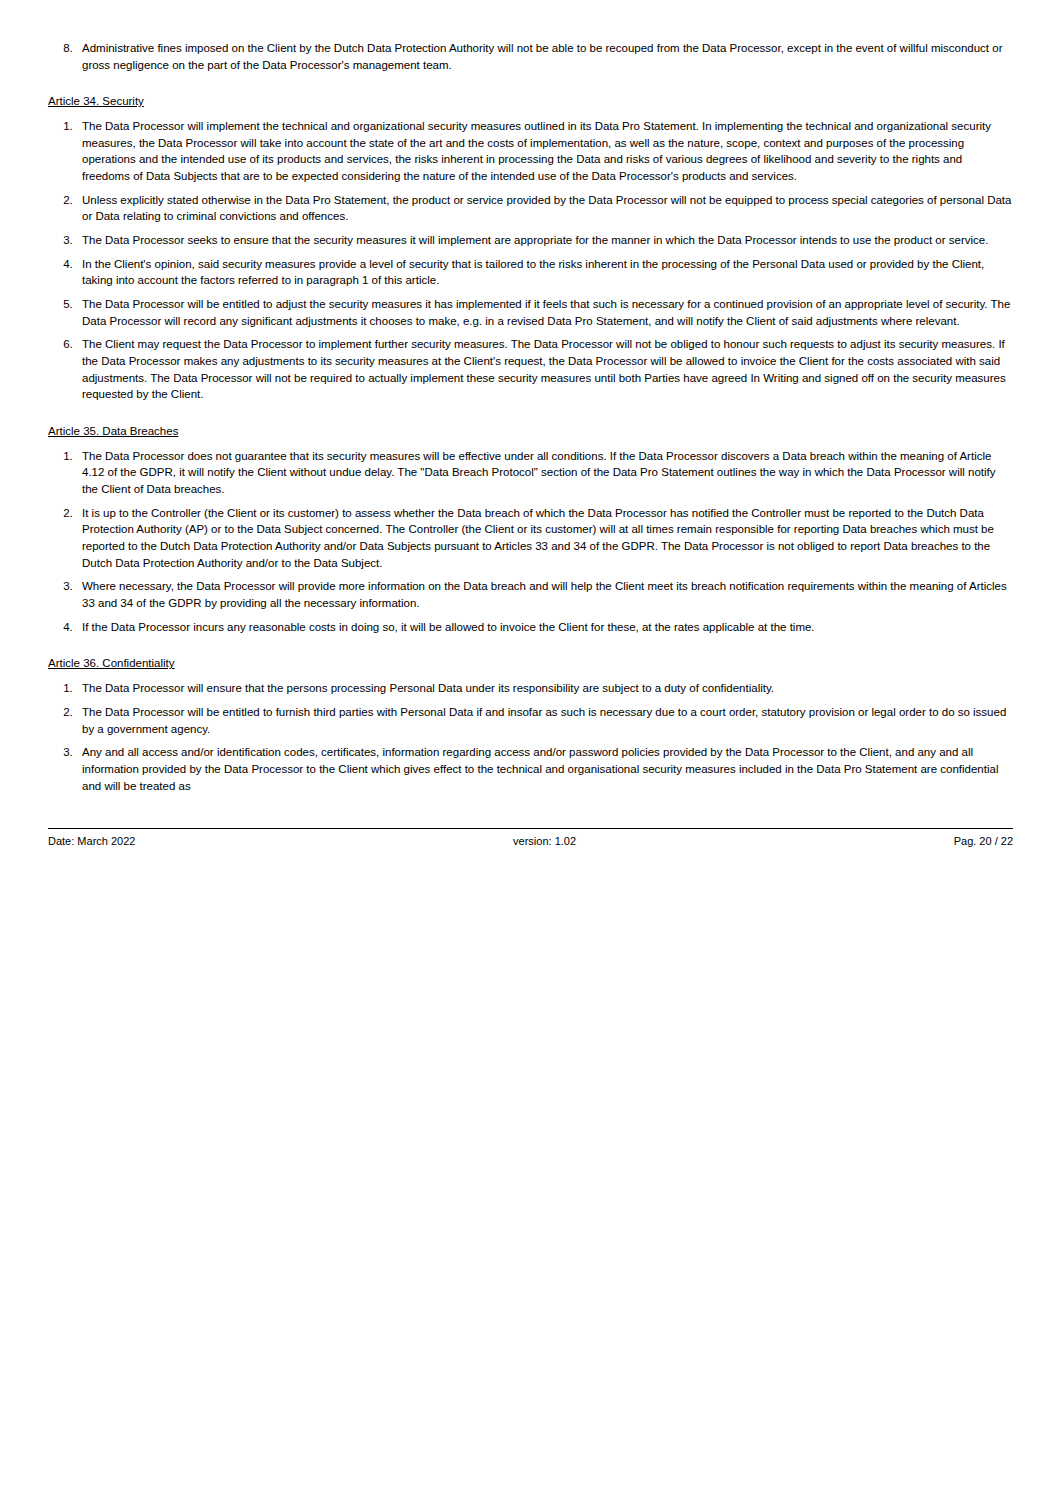Administrative fines imposed on the Client by the Dutch Data Protection Authority will not be able to be recouped from the Data Processor, except in the event of willful misconduct or gross negligence on the part of the Data Processor's management team.
Article 34. Security
The Data Processor will implement the technical and organizational security measures outlined in its Data Pro Statement. In implementing the technical and organizational security measures, the Data Processor will take into account the state of the art and the costs of implementation, as well as the nature, scope, context and purposes of the processing operations and the intended use of its products and services, the risks inherent in processing the Data and risks of various degrees of likelihood and severity to the rights and freedoms of Data Subjects that are to be expected considering the nature of the intended use of the Data Processor's products and services.
Unless explicitly stated otherwise in the Data Pro Statement, the product or service provided by the Data Processor will not be equipped to process special categories of personal Data or Data relating to criminal convictions and offences.
The Data Processor seeks to ensure that the security measures it will implement are appropriate for the manner in which the Data Processor intends to use the product or service.
In the Client's opinion, said security measures provide a level of security that is tailored to the risks inherent in the processing of the Personal Data used or provided by the Client, taking into account the factors referred to in paragraph 1 of this article.
The Data Processor will be entitled to adjust the security measures it has implemented if it feels that such is necessary for a continued provision of an appropriate level of security. The Data Processor will record any significant adjustments it chooses to make, e.g. in a revised Data Pro Statement, and will notify the Client of said adjustments where relevant.
The Client may request the Data Processor to implement further security measures. The Data Processor will not be obliged to honour such requests to adjust its security measures. If the Data Processor makes any adjustments to its security measures at the Client's request, the Data Processor will be allowed to invoice the Client for the costs associated with said adjustments. The Data Processor will not be required to actually implement these security measures until both Parties have agreed In Writing and signed off on the security measures requested by the Client.
Article 35. Data Breaches
The Data Processor does not guarantee that its security measures will be effective under all conditions. If the Data Processor discovers a Data breach within the meaning of Article 4.12 of the GDPR, it will notify the Client without undue delay. The "Data Breach Protocol" section of the Data Pro Statement outlines the way in which the Data Processor will notify the Client of Data breaches.
It is up to the Controller (the Client or its customer) to assess whether the Data breach of which the Data Processor has notified the Controller must be reported to the Dutch Data Protection Authority (AP) or to the Data Subject concerned. The Controller (the Client or its customer) will at all times remain responsible for reporting Data breaches which must be reported to the Dutch Data Protection Authority and/or Data Subjects pursuant to Articles 33 and 34 of the GDPR. The Data Processor is not obliged to report Data breaches to the Dutch Data Protection Authority and/or to the Data Subject.
Where necessary, the Data Processor will provide more information on the Data breach and will help the Client meet its breach notification requirements within the meaning of Articles 33 and 34 of the GDPR by providing all the necessary information.
If the Data Processor incurs any reasonable costs in doing so, it will be allowed to invoice the Client for these, at the rates applicable at the time.
Article 36. Confidentiality
The Data Processor will ensure that the persons processing Personal Data under its responsibility are subject to a duty of confidentiality.
The Data Processor will be entitled to furnish third parties with Personal Data if and insofar as such is necessary due to a court order, statutory provision or legal order to do so issued by a government agency.
Any and all access and/or identification codes, certificates, information regarding access and/or password policies provided by the Data Processor to the Client, and any and all information provided by the Data Processor to the Client which gives effect to the technical and organisational security measures included in the Data Pro Statement are confidential and will be treated as
Date: March 2022 version: 1.02 Pag. 20 / 22